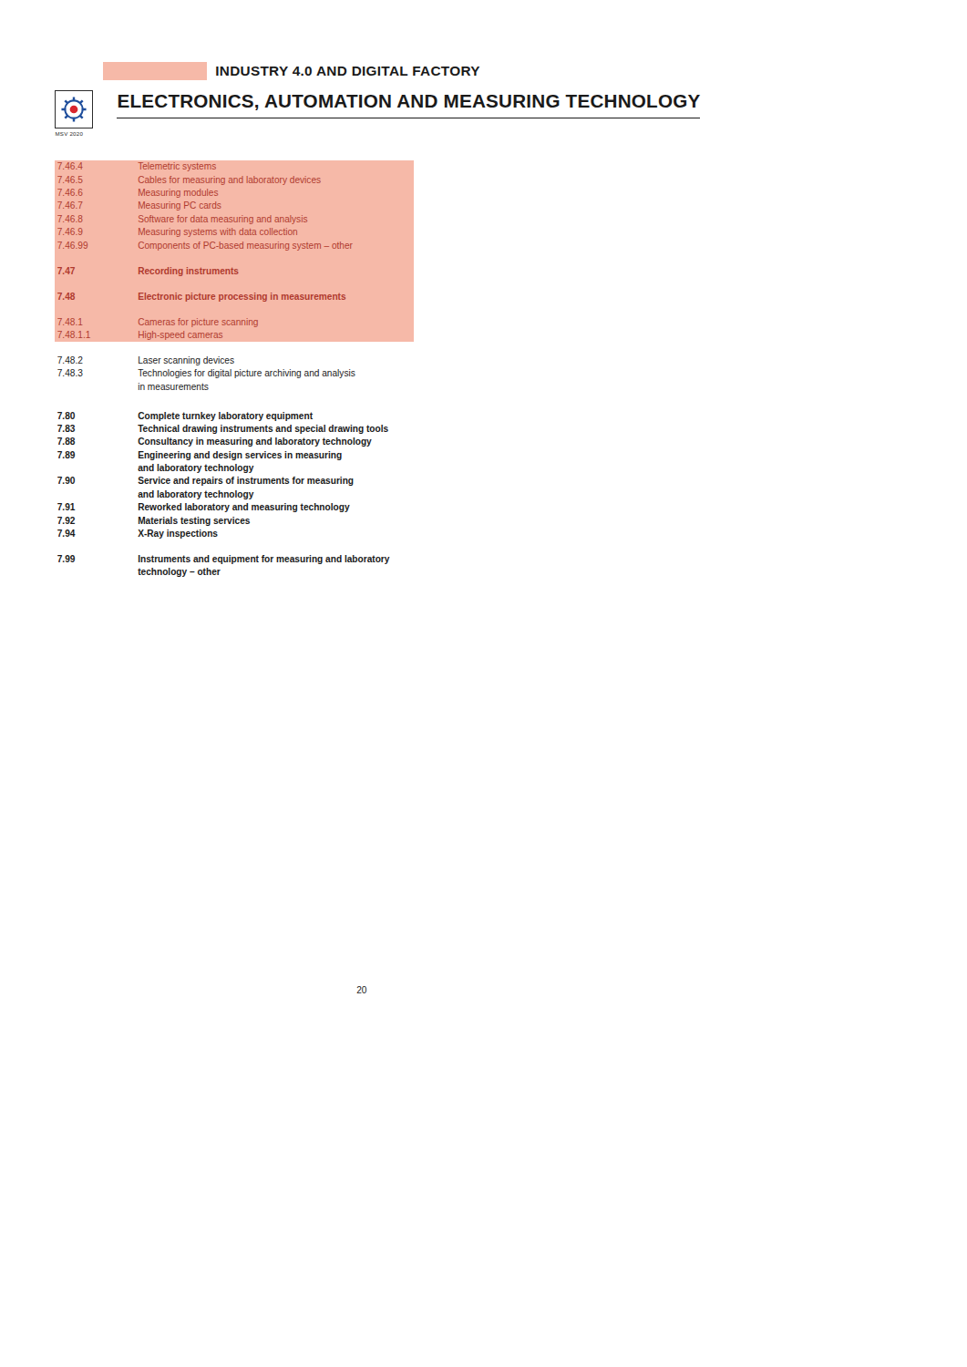INDUSTRY 4.0 AND DIGITAL FACTORY
MSV 2020
ELECTRONICS, AUTOMATION AND MEASURING TECHNOLOGY
7.46.4
Telemetric systems
7.46.5
Cables for measuring and laboratory devices
7.46.6
Measuring modules
7.46.7
Measuring PC cards
7.46.8
Software for data measuring and analysis
7.46.9
Measuring systems with data collection
7.46.99
Components of PC-based measuring system – other
7.47
Recording instruments
7.48
Electronic picture processing in measurements
7.48.1
Cameras for picture scanning
7.48.1.1
High-speed cameras
7.48.2
Laser scanning devices
7.48.3
Technologies for digital picture archiving and analysisin measurements
7.80
Complete turnkey laboratory equipment
7.83
Technical drawing instruments and special drawing tools
7.88
Consultancy in measuring and laboratory technology
7.89
Engineering and design services in measuringand laboratory technology
7.90
Service and repairs of instruments for measuringand laboratory technology
7.91
Reworked laboratory and measuring technology
7.92
Materials testing services
7.94
X-Ray inspections
7.99
Instruments and equipment for measuring and laboratorytechnology – other
20